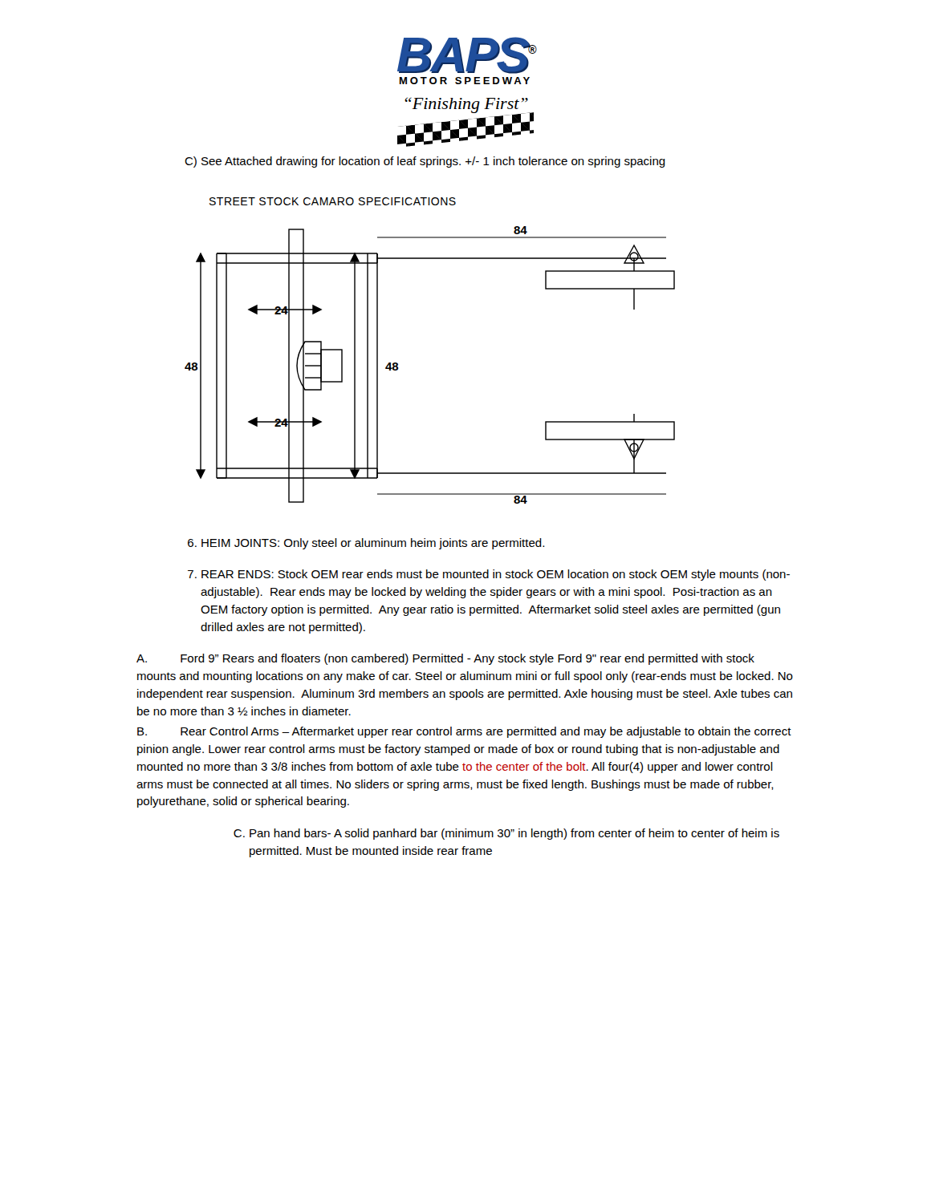BAPS®
MOTOR SPEEDWAY
“Finishing First”
C) See Attached drawing for location of leaf springs. +/- 1 inch tolerance on spring spacing
STREET STOCK CAMARO SPECIFICATIONS
84 84 24 24 48 48
HEIM JOINTS: Only steel or aluminum heim joints are permitted.
REAR ENDS: Stock OEM rear ends must be mounted in stock OEM location on stock OEM style mounts (non-adjustable). Rear ends may be locked by welding the spider gears or with a mini spool. Posi-traction as an OEM factory option is permitted. Any gear ratio is permitted. Aftermarket solid steel axles are permitted (gun drilled axles are not permitted).
A. Ford 9” Rears and floaters (non cambered) Permitted - Any stock style Ford 9" rear end permitted with stock mounts and mounting locations on any make of car. Steel or aluminum mini or full spool only (rear-ends must be locked. No independent rear suspension. Aluminum 3rd members an spools are permitted. Axle housing must be steel. Axle tubes can be no more than 3 ½ inches in diameter.
B. Rear Control Arms – Aftermarket upper rear control arms are permitted and may be adjustable to obtain the correct pinion angle. Lower rear control arms must be factory stamped or made of box or round tubing that is non-adjustable and mounted no more than 3 3/8 inches from bottom of axle tube to the center of the bolt. All four(4) upper and lower control arms must be connected at all times. No sliders or spring arms, must be fixed length. Bushings must be made of rubber, polyurethane, solid or spherical bearing.
Pan hand bars- A solid panhard bar (minimum 30” in length) from center of heim to center of heim is permitted. Must be mounted inside rear frame